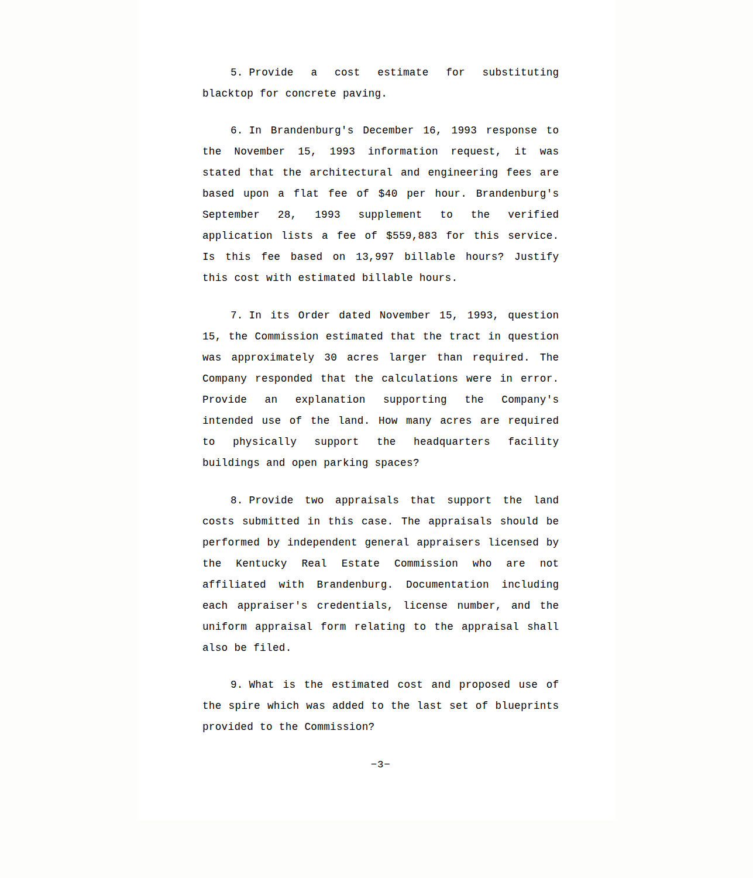5. Provide a cost estimate for substituting blacktop for concrete paving.
6. In Brandenburg's December 16, 1993 response to the November 15, 1993 information request, it was stated that the architectural and engineering fees are based upon a flat fee of $40 per hour. Brandenburg's September 28, 1993 supplement to the verified application lists a fee of $559,883 for this service. Is this fee based on 13,997 billable hours? Justify this cost with estimated billable hours.
7. In its Order dated November 15, 1993, question 15, the Commission estimated that the tract in question was approximately 30 acres larger than required. The Company responded that the calculations were in error. Provide an explanation supporting the Company's intended use of the land. How many acres are required to physically support the headquarters facility buildings and open parking spaces?
8. Provide two appraisals that support the land costs submitted in this case. The appraisals should be performed by independent general appraisers licensed by the Kentucky Real Estate Commission who are not affiliated with Brandenburg. Documentation including each appraiser's credentials, license number, and the uniform appraisal form relating to the appraisal shall also be filed.
9. What is the estimated cost and proposed use of the spire which was added to the last set of blueprints provided to the Commission?
−3−